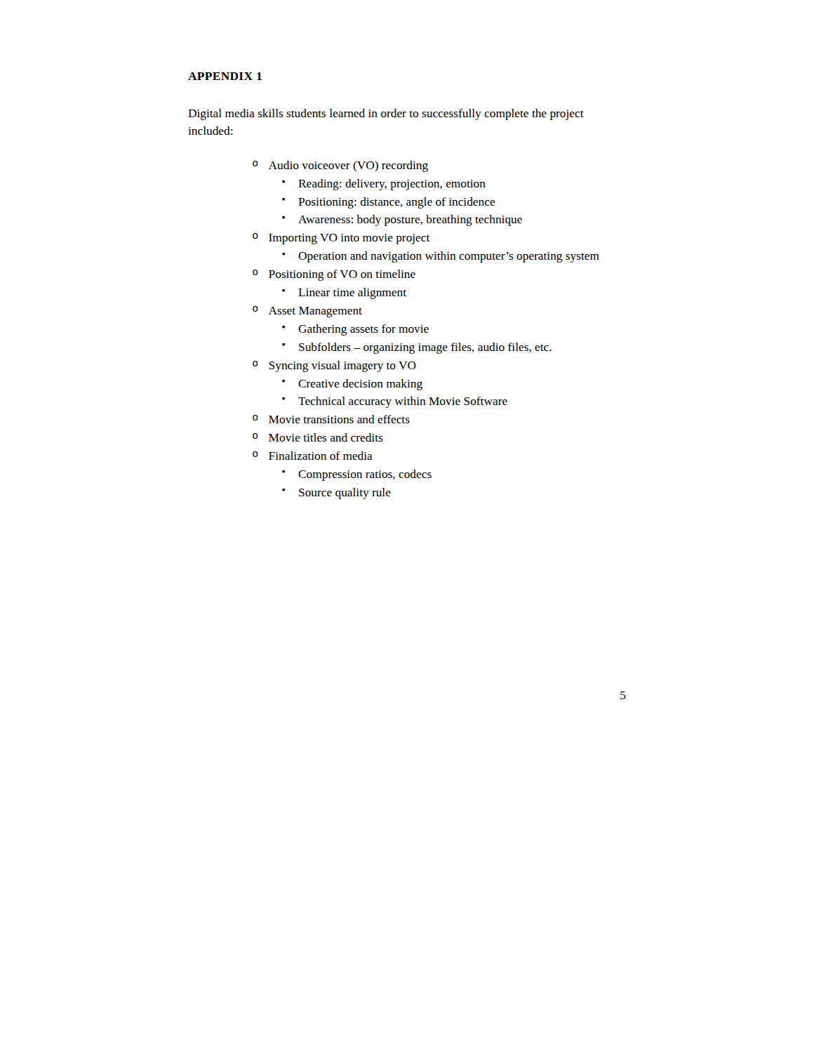APPENDIX 1
Digital media skills students learned in order to successfully complete the project included:
Audio voiceover (VO) recording
Reading: delivery, projection, emotion
Positioning: distance, angle of incidence
Awareness: body posture, breathing technique
Importing VO into movie project
Operation and navigation within computer’s operating system
Positioning of VO on timeline
Linear time alignment
Asset Management
Gathering assets for movie
Subfolders – organizing image files, audio files, etc.
Syncing visual imagery to VO
Creative decision making
Technical accuracy within Movie Software
Movie transitions and effects
Movie titles and credits
Finalization of media
Compression ratios, codecs
Source quality rule
5